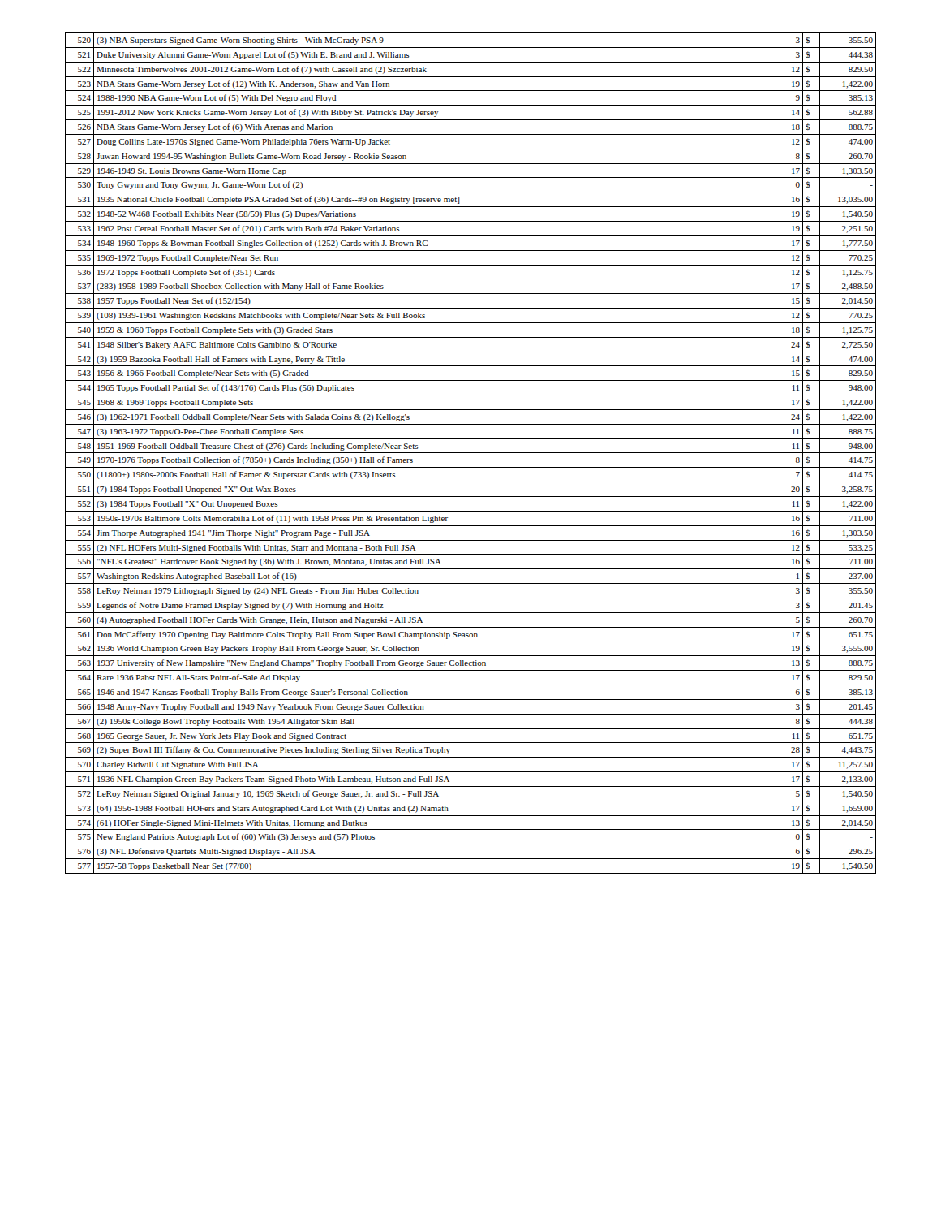| 520 | (3) NBA Superstars Signed Game-Worn Shooting Shirts - With McGrady PSA 9 | 3 | $ | 355.50 |
| 521 | Duke University Alumni Game-Worn Apparel Lot of (5) With E. Brand and J. Williams | 3 | $ | 444.38 |
| 522 | Minnesota Timberwolves 2001-2012 Game-Worn Lot of (7) with Cassell and (2) Szczerbiak | 12 | $ | 829.50 |
| 523 | NBA Stars Game-Worn Jersey Lot of (12) With K. Anderson, Shaw and Van Horn | 19 | $ | 1,422.00 |
| 524 | 1988-1990 NBA Game-Worn Lot of (5) With Del Negro and Floyd | 9 | $ | 385.13 |
| 525 | 1991-2012 New York Knicks Game-Worn Jersey Lot of (3) With Bibby St. Patrick's Day Jersey | 14 | $ | 562.88 |
| 526 | NBA Stars Game-Worn Jersey Lot of (6) With Arenas and Marion | 18 | $ | 888.75 |
| 527 | Doug Collins Late-1970s Signed Game-Worn Philadelphia 76ers Warm-Up Jacket | 12 | $ | 474.00 |
| 528 | Juwan Howard 1994-95 Washington Bullets Game-Worn Road Jersey - Rookie Season | 8 | $ | 260.70 |
| 529 | 1946-1949 St. Louis Browns Game-Worn Home Cap | 17 | $ | 1,303.50 |
| 530 | Tony Gwynn and Tony Gwynn, Jr. Game-Worn Lot of (2) | 0 | $ | - |
| 531 | 1935 National Chicle Football Complete PSA Graded Set of (36) Cards--#9 on Registry [reserve met] | 16 | $ | 13,035.00 |
| 532 | 1948-52 W468 Football Exhibits Near (58/59) Plus (5) Dupes/Variations | 19 | $ | 1,540.50 |
| 533 | 1962 Post Cereal Football Master Set of (201) Cards with Both #74 Baker Variations | 19 | $ | 2,251.50 |
| 534 | 1948-1960 Topps & Bowman Football Singles Collection of (1252) Cards with J. Brown RC | 17 | $ | 1,777.50 |
| 535 | 1969-1972 Topps Football Complete/Near Set Run | 12 | $ | 770.25 |
| 536 | 1972 Topps Football Complete Set of (351) Cards | 12 | $ | 1,125.75 |
| 537 | (283) 1958-1989 Football Shoebox Collection with Many Hall of Fame Rookies | 17 | $ | 2,488.50 |
| 538 | 1957 Topps Football Near Set of (152/154) | 15 | $ | 2,014.50 |
| 539 | (108) 1939-1961 Washington Redskins Matchbooks with Complete/Near Sets & Full Books | 12 | $ | 770.25 |
| 540 | 1959 & 1960 Topps Football Complete Sets with (3) Graded Stars | 18 | $ | 1,125.75 |
| 541 | 1948 Silber's Bakery AAFC Baltimore Colts Gambino & O'Rourke | 24 | $ | 2,725.50 |
| 542 | (3) 1959 Bazooka Football Hall of Famers with Layne, Perry & Tittle | 14 | $ | 474.00 |
| 543 | 1956 & 1966 Football Complete/Near Sets with (5) Graded | 15 | $ | 829.50 |
| 544 | 1965 Topps Football Partial Set of (143/176) Cards Plus (56) Duplicates | 11 | $ | 948.00 |
| 545 | 1968 & 1969 Topps Football Complete Sets | 17 | $ | 1,422.00 |
| 546 | (3) 1962-1971 Football Oddball Complete/Near Sets with Salada Coins & (2) Kellogg's | 24 | $ | 1,422.00 |
| 547 | (3) 1963-1972 Topps/O-Pee-Chee Football Complete Sets | 11 | $ | 888.75 |
| 548 | 1951-1969 Football Oddball Treasure Chest of (276) Cards Including Complete/Near Sets | 11 | $ | 948.00 |
| 549 | 1970-1976 Topps Football Collection of (7850+) Cards Including (350+) Hall of Famers | 8 | $ | 414.75 |
| 550 | (11800+) 1980s-2000s Football Hall of Famer & Superstar Cards with (733) Inserts | 7 | $ | 414.75 |
| 551 | (7) 1984 Topps Football Unopened "X" Out Wax Boxes | 20 | $ | 3,258.75 |
| 552 | (3) 1984 Topps Football "X" Out Unopened Boxes | 11 | $ | 1,422.00 |
| 553 | 1950s-1970s Baltimore Colts Memorabilia Lot of (11) with 1958 Press Pin & Presentation Lighter | 16 | $ | 711.00 |
| 554 | Jim Thorpe Autographed 1941 "Jim Thorpe Night" Program Page - Full JSA | 16 | $ | 1,303.50 |
| 555 | (2) NFL HOFers Multi-Signed Footballs With Unitas, Starr and Montana - Both Full JSA | 12 | $ | 533.25 |
| 556 | "NFL's Greatest" Hardcover Book Signed by (36) With J. Brown, Montana, Unitas and Full JSA | 16 | $ | 711.00 |
| 557 | Washington Redskins Autographed Baseball Lot of (16) | 1 | $ | 237.00 |
| 558 | LeRoy Neiman 1979 Lithograph Signed by (24) NFL Greats - From Jim Huber Collection | 3 | $ | 355.50 |
| 559 | Legends of Notre Dame Framed Display Signed by (7) With Hornung and Holtz | 3 | $ | 201.45 |
| 560 | (4) Autographed Football HOFer Cards With Grange, Hein, Hutson and Nagurski - All JSA | 5 | $ | 260.70 |
| 561 | Don McCafferty 1970 Opening Day Baltimore Colts Trophy Ball From Super Bowl Championship Season | 17 | $ | 651.75 |
| 562 | 1936 World Champion Green Bay Packers Trophy Ball From George Sauer, Sr. Collection | 19 | $ | 3,555.00 |
| 563 | 1937 University of New Hampshire "New England Champs" Trophy Football From George Sauer Collection | 13 | $ | 888.75 |
| 564 | Rare 1936 Pabst NFL All-Stars Point-of-Sale Ad Display | 17 | $ | 829.50 |
| 565 | 1946 and 1947 Kansas Football Trophy Balls From George Sauer's Personal Collection | 6 | $ | 385.13 |
| 566 | 1948 Army-Navy Trophy Football and 1949 Navy Yearbook From George Sauer Collection | 3 | $ | 201.45 |
| 567 | (2) 1950s College Bowl Trophy Footballs With 1954 Alligator Skin Ball | 8 | $ | 444.38 |
| 568 | 1965 George Sauer, Jr. New York Jets Play Book and Signed Contract | 11 | $ | 651.75 |
| 569 | (2) Super Bowl III Tiffany & Co. Commemorative Pieces Including Sterling Silver Replica Trophy | 28 | $ | 4,443.75 |
| 570 | Charley Bidwill Cut Signature With Full JSA | 17 | $ | 11,257.50 |
| 571 | 1936 NFL Champion Green Bay Packers Team-Signed Photo With Lambeau, Hutson and Full JSA | 17 | $ | 2,133.00 |
| 572 | LeRoy Neiman Signed Original January 10, 1969 Sketch of George Sauer, Jr. and Sr. - Full JSA | 5 | $ | 1,540.50 |
| 573 | (64) 1956-1988 Football HOFers and Stars Autographed Card Lot With (2) Unitas and (2) Namath | 17 | $ | 1,659.00 |
| 574 | (61) HOFer Single-Signed Mini-Helmets With Unitas, Hornung and Butkus | 13 | $ | 2,014.50 |
| 575 | New England Patriots Autograph Lot of (60) With (3) Jerseys and (57) Photos | 0 | $ | - |
| 576 | (3) NFL Defensive Quartets Multi-Signed Displays - All JSA | 6 | $ | 296.25 |
| 577 | 1957-58 Topps Basketball Near Set (77/80) | 19 | $ | 1,540.50 |